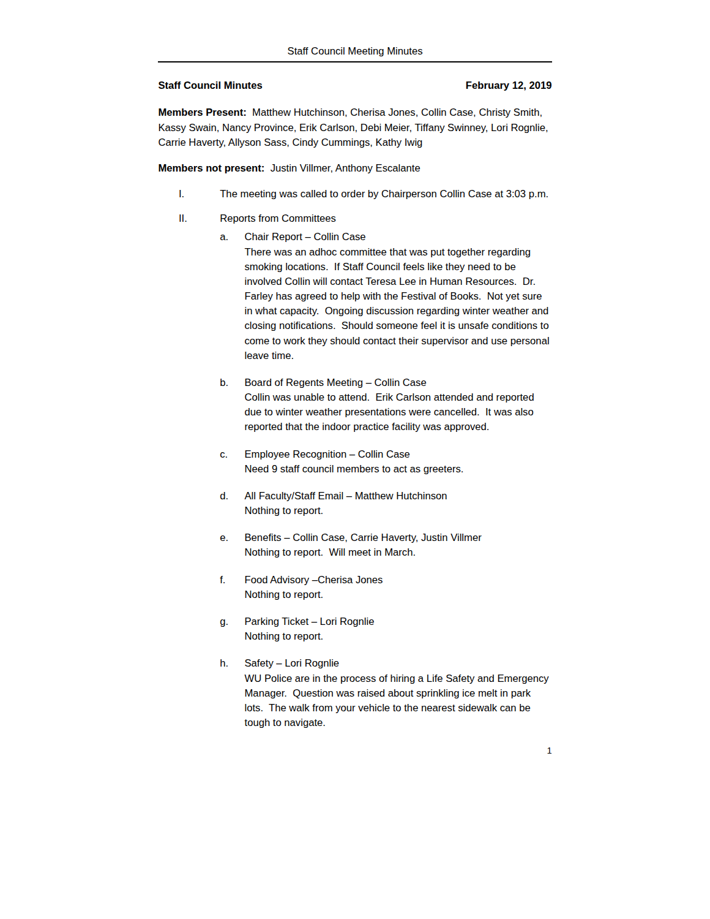Staff Council Meeting Minutes
Staff Council Minutes February 12, 2019
Members Present: Matthew Hutchinson, Cherisa Jones, Collin Case, Christy Smith, Kassy Swain, Nancy Province, Erik Carlson, Debi Meier, Tiffany Swinney, Lori Rognlie, Carrie Haverty, Allyson Sass, Cindy Cummings, Kathy Iwig
Members not present: Justin Villmer, Anthony Escalante
I. The meeting was called to order by Chairperson Collin Case at 3:03 p.m.
II. Reports from Committees
a. Chair Report – Collin Case There was an adhoc committee that was put together regarding smoking locations. If Staff Council feels like they need to be involved Collin will contact Teresa Lee in Human Resources. Dr. Farley has agreed to help with the Festival of Books. Not yet sure in what capacity. Ongoing discussion regarding winter weather and closing notifications. Should someone feel it is unsafe conditions to come to work they should contact their supervisor and use personal leave time.
b. Board of Regents Meeting – Collin Case Collin was unable to attend. Erik Carlson attended and reported due to winter weather presentations were cancelled. It was also reported that the indoor practice facility was approved.
c. Employee Recognition – Collin Case Need 9 staff council members to act as greeters.
d. All Faculty/Staff Email – Matthew Hutchinson Nothing to report.
e. Benefits – Collin Case, Carrie Haverty, Justin Villmer Nothing to report. Will meet in March.
f. Food Advisory –Cherisa Jones Nothing to report.
g. Parking Ticket – Lori Rognlie Nothing to report.
h. Safety – Lori Rognlie WU Police are in the process of hiring a Life Safety and Emergency Manager. Question was raised about sprinkling ice melt in park lots. The walk from your vehicle to the nearest sidewalk can be tough to navigate.
1